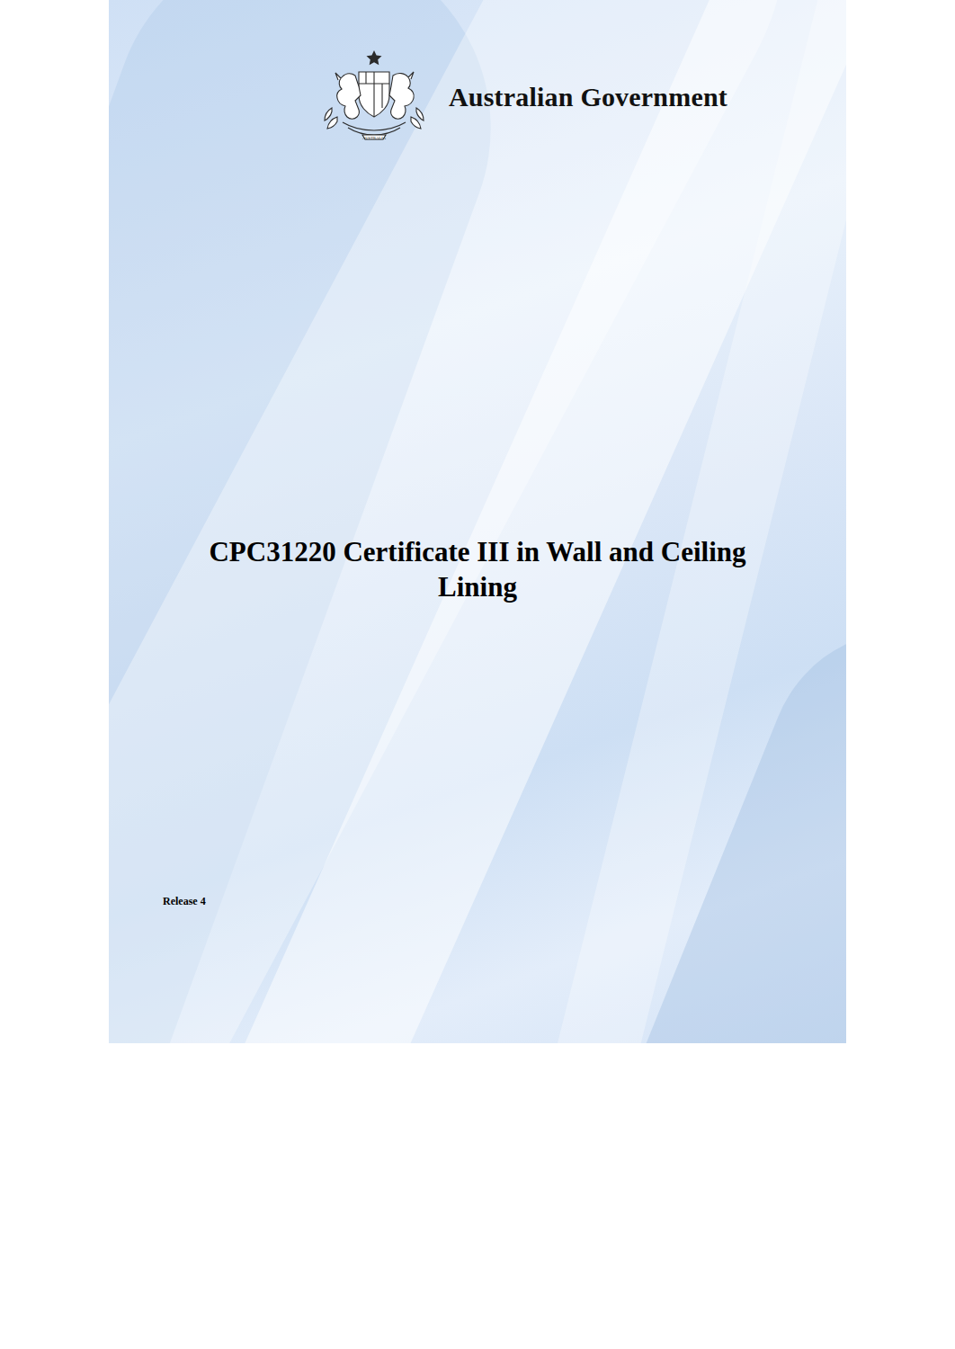AUSTRALIA
Australian Government
CPC31220 Certificate III in Wall and Ceiling Lining
Release 4